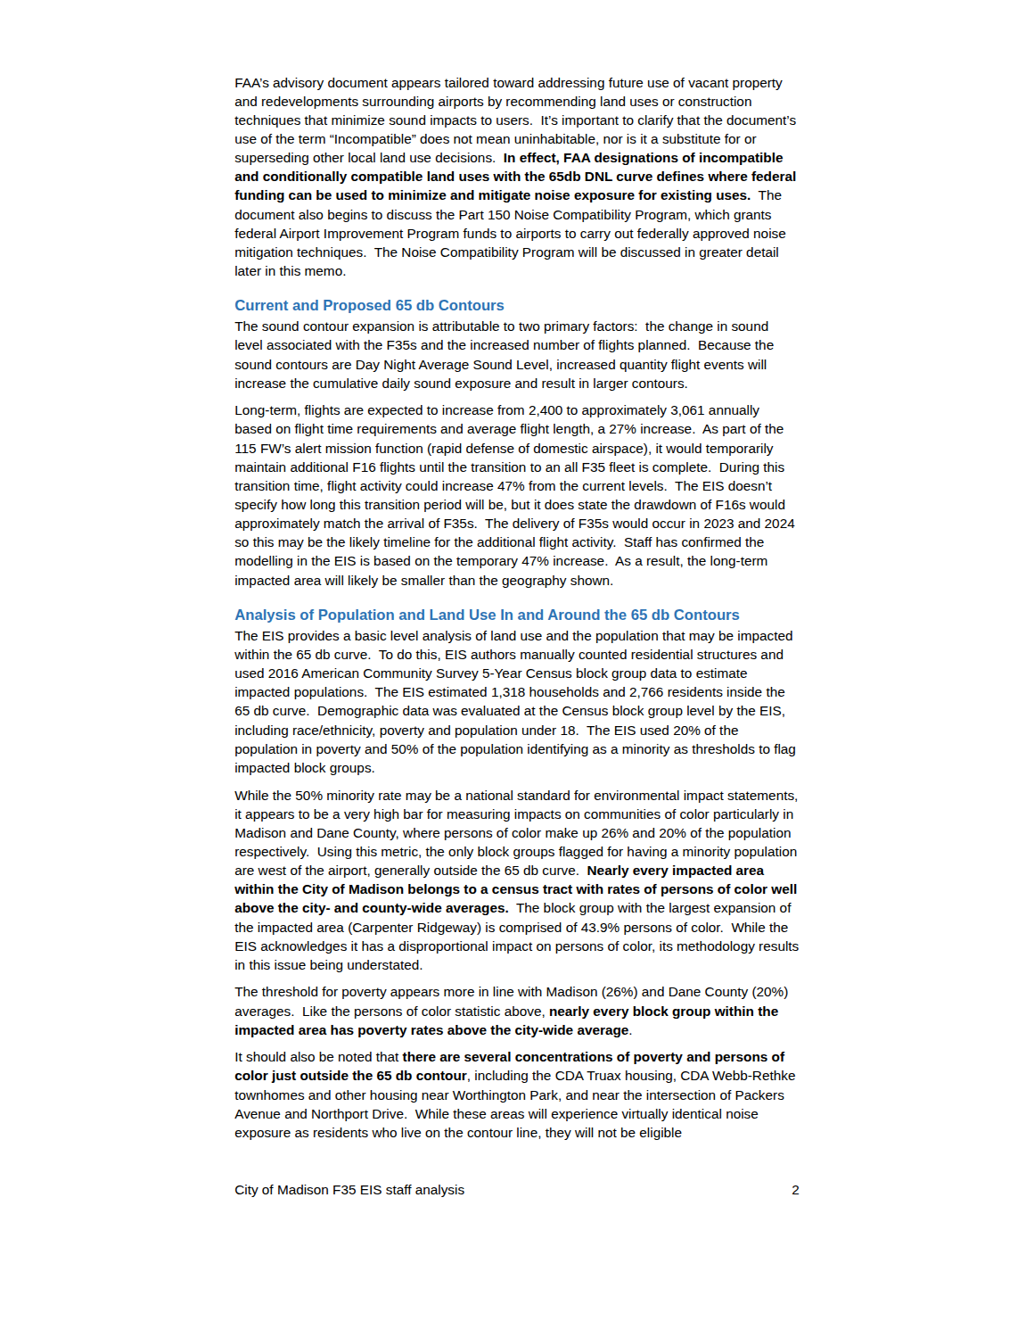FAA’s advisory document appears tailored toward addressing future use of vacant property and redevelopments surrounding airports by recommending land uses or construction techniques that minimize sound impacts to users. It’s important to clarify that the document’s use of the term “Incompatible” does not mean uninhabitable, nor is it a substitute for or superseding other local land use decisions. In effect, FAA designations of incompatible and conditionally compatible land uses with the 65db DNL curve defines where federal funding can be used to minimize and mitigate noise exposure for existing uses. The document also begins to discuss the Part 150 Noise Compatibility Program, which grants federal Airport Improvement Program funds to airports to carry out federally approved noise mitigation techniques. The Noise Compatibility Program will be discussed in greater detail later in this memo.
Current and Proposed 65 db Contours
The sound contour expansion is attributable to two primary factors: the change in sound level associated with the F35s and the increased number of flights planned. Because the sound contours are Day Night Average Sound Level, increased quantity flight events will increase the cumulative daily sound exposure and result in larger contours.
Long-term, flights are expected to increase from 2,400 to approximately 3,061 annually based on flight time requirements and average flight length, a 27% increase. As part of the 115 FW’s alert mission function (rapid defense of domestic airspace), it would temporarily maintain additional F16 flights until the transition to an all F35 fleet is complete. During this transition time, flight activity could increase 47% from the current levels. The EIS doesn’t specify how long this transition period will be, but it does state the drawdown of F16s would approximately match the arrival of F35s. The delivery of F35s would occur in 2023 and 2024 so this may be the likely timeline for the additional flight activity. Staff has confirmed the modelling in the EIS is based on the temporary 47% increase. As a result, the long-term impacted area will likely be smaller than the geography shown.
Analysis of Population and Land Use In and Around the 65 db Contours
The EIS provides a basic level analysis of land use and the population that may be impacted within the 65 db curve. To do this, EIS authors manually counted residential structures and used 2016 American Community Survey 5-Year Census block group data to estimate impacted populations. The EIS estimated 1,318 households and 2,766 residents inside the 65 db curve. Demographic data was evaluated at the Census block group level by the EIS, including race/ethnicity, poverty and population under 18. The EIS used 20% of the population in poverty and 50% of the population identifying as a minority as thresholds to flag impacted block groups.
While the 50% minority rate may be a national standard for environmental impact statements, it appears to be a very high bar for measuring impacts on communities of color particularly in Madison and Dane County, where persons of color make up 26% and 20% of the population respectively. Using this metric, the only block groups flagged for having a minority population are west of the airport, generally outside the 65 db curve. Nearly every impacted area within the City of Madison belongs to a census tract with rates of persons of color well above the city- and county-wide averages. The block group with the largest expansion of the impacted area (Carpenter Ridgeway) is comprised of 43.9% persons of color. While the EIS acknowledges it has a disproportional impact on persons of color, its methodology results in this issue being understated.
The threshold for poverty appears more in line with Madison (26%) and Dane County (20%) averages. Like the persons of color statistic above, nearly every block group within the impacted area has poverty rates above the city-wide average.
It should also be noted that there are several concentrations of poverty and persons of color just outside the 65 db contour, including the CDA Truax housing, CDA Webb-Rethke townhomes and other housing near Worthington Park, and near the intersection of Packers Avenue and Northport Drive. While these areas will experience virtually identical noise exposure as residents who live on the contour line, they will not be eligible
City of Madison F35 EIS staff analysis 2